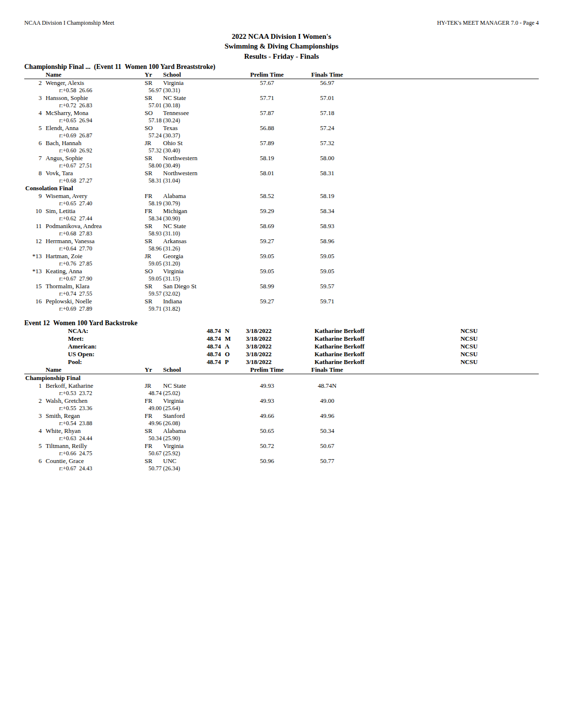NCAA Division I Championship Meet
HY-TEK's MEET MANAGER 7.0 - Page 4
2022 NCAA Division I Women's
Swimming & Diving Championships
Results - Friday - Finals
Championship Final ... (Event 11 Women 100 Yard Breaststroke)
| | Name | Yr | School | Prelim Time | Finals Time | |
| --- | --- | --- | --- | --- | --- | --- |
| 2 | Wenger, Alexis | SR | Virginia | 57.67 | 56.97 | |
| | r:+0.58 26.66 | 56.97 (30.31) | | | |
| 3 | Hansson, Sophie | SR | NC State | 57.71 | 57.01 | |
| | r:+0.72 26.83 | 57.01 (30.18) | | | |
| 4 | McSharry, Mona | SO | Tennessee | 57.87 | 57.18 | |
| | r:+0.65 26.94 | 57.18 (30.24) | | | |
| 5 | Elendt, Anna | SO | Texas | 56.88 | 57.24 | |
| | r:+0.69 26.87 | 57.24 (30.37) | | | |
| 6 | Bach, Hannah | JR | Ohio St | 57.89 | 57.32 | |
| | r:+0.60 26.92 | 57.32 (30.40) | | | |
| 7 | Angus, Sophie | SR | Northwestern | 58.19 | 58.00 | |
| | r:+0.67 27.51 | 58.00 (30.49) | | | |
| 8 | Vovk, Tara | SR | Northwestern | 58.01 | 58.31 | |
| | r:+0.68 27.27 | 58.31 (31.04) | | | |
| Consolation Final |
| 9 | Wiseman, Avery | FR | Alabama | 58.52 | 58.19 | |
| | r:+0.65 27.40 | 58.19 (30.79) | | | |
| 10 | Sim, Letitia | FR | Michigan | 59.29 | 58.34 | |
| | r:+0.62 27.44 | 58.34 (30.90) | | | |
| 11 | Podmanikova, Andrea | SR | NC State | 58.69 | 58.93 | |
| | r:+0.68 27.83 | 58.93 (31.10) | | | |
| 12 | Herrmann, Vanessa | SR | Arkansas | 59.27 | 58.96 | |
| | r:+0.64 27.70 | 58.96 (31.26) | | | |
| *13 | Hartman, Zoie | JR | Georgia | 59.05 | 59.05 | |
| | r:+0.76 27.85 | 59.05 (31.20) | | | |
| *13 | Keating, Anna | SO | Virginia | 59.05 | 59.05 | |
| | r:+0.67 27.90 | 59.05 (31.15) | | | |
| 15 | Thormalm, Klara | SR | San Diego St | 58.99 | 59.57 | |
| | r:+0.74 27.55 | 59.57 (32.02) | | | |
| 16 | Peplowski, Noelle | SR | Indiana | 59.27 | 59.71 | |
| | r:+0.69 27.89 | 59.71 (31.82) | | | |
Event 12 Women 100 Yard Backstroke
| NCAA: | 48.74 | N | 3/18/2022 | Katharine Berkoff | NCSU | |
| Meet: | 48.74 | M | 3/18/2022 | Katharine Berkoff | NCSU | |
| American: | 48.74 | A | 3/18/2022 | Katharine Berkoff | NCSU | |
| US Open: | 48.74 | O | 3/18/2022 | Katharine Berkoff | NCSU | |
| Pool: | 48.74 | P | 3/18/2022 | Katharine Berkoff | NCSU | |
| | Name | Yr | School | Prelim Time | Finals Time | |
| --- | --- | --- | --- | --- | --- | --- |
| Championship Final |
| 1 | Berkoff, Katharine | JR | NC State | 49.93 | 48.74N | |
| | r:+0.53 23.72 | 48.74 (25.02) | | | |
| 2 | Walsh, Gretchen | FR | Virginia | 49.93 | 49.00 | |
| | r:+0.55 23.36 | 49.00 (25.64) | | | |
| 3 | Smith, Regan | FR | Stanford | 49.66 | 49.96 | |
| | r:+0.54 23.88 | 49.96 (26.08) | | | |
| 4 | White, Rhyan | SR | Alabama | 50.65 | 50.34 | |
| | r:+0.63 24.44 | 50.34 (25.90) | | | |
| 5 | Tiltmann, Reilly | FR | Virginia | 50.72 | 50.67 | |
| | r:+0.66 24.75 | 50.67 (25.92) | | | |
| 6 | Countie, Grace | SR | UNC | 50.96 | 50.77 | |
| | r:+0.67 24.43 | 50.77 (26.34) | | | |